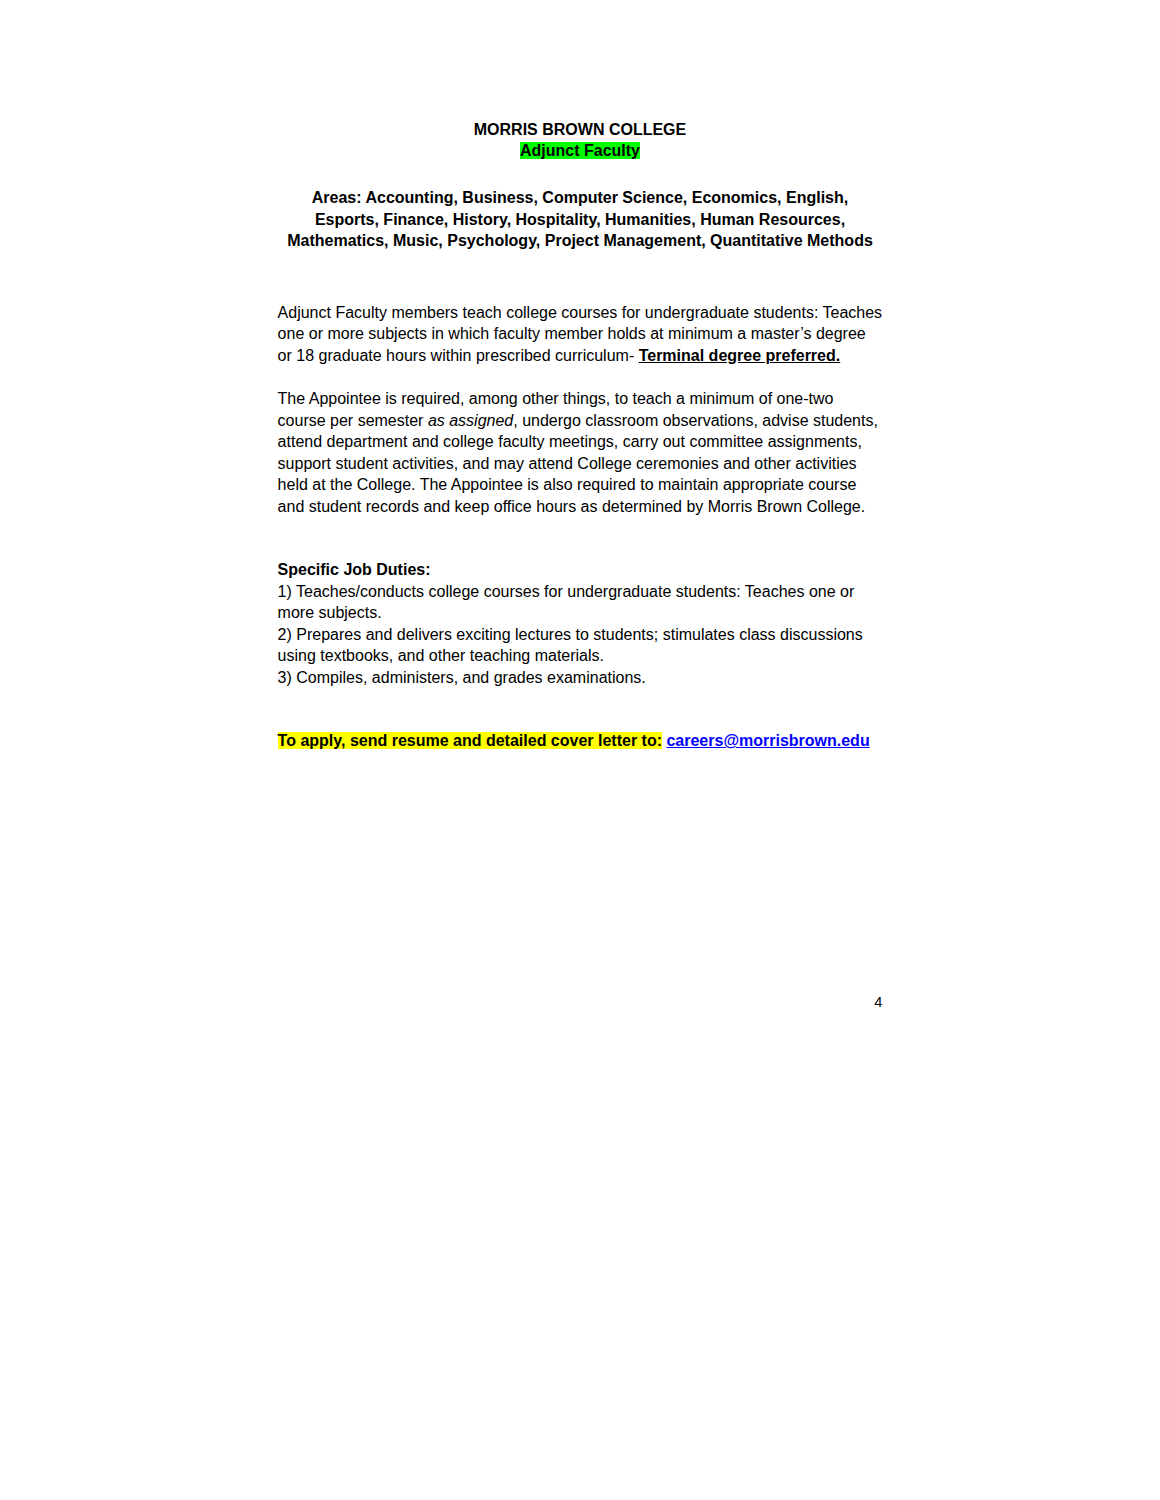MORRIS BROWN COLLEGE
Adjunct Faculty
Areas: Accounting, Business, Computer Science, Economics, English, Esports, Finance, History, Hospitality, Humanities, Human Resources, Mathematics, Music, Psychology, Project Management, Quantitative Methods
Adjunct Faculty members teach college courses for undergraduate students: Teaches one or more subjects in which faculty member holds at minimum a master’s degree or 18 graduate hours within prescribed curriculum- Terminal degree preferred.
The Appointee is required, among other things, to teach a minimum of one-two course per semester as assigned, undergo classroom observations, advise students, attend department and college faculty meetings, carry out committee assignments, support student activities, and may attend College ceremonies and other activities held at the College. The Appointee is also required to maintain appropriate course and student records and keep office hours as determined by Morris Brown College.
Specific Job Duties:
1) Teaches/conducts college courses for undergraduate students: Teaches one or more subjects.
2) Prepares and delivers exciting lectures to students; stimulates class discussions using textbooks, and other teaching materials.
3) Compiles, administers, and grades examinations.
To apply, send resume and detailed cover letter to: careers@morrisbrown.edu
4